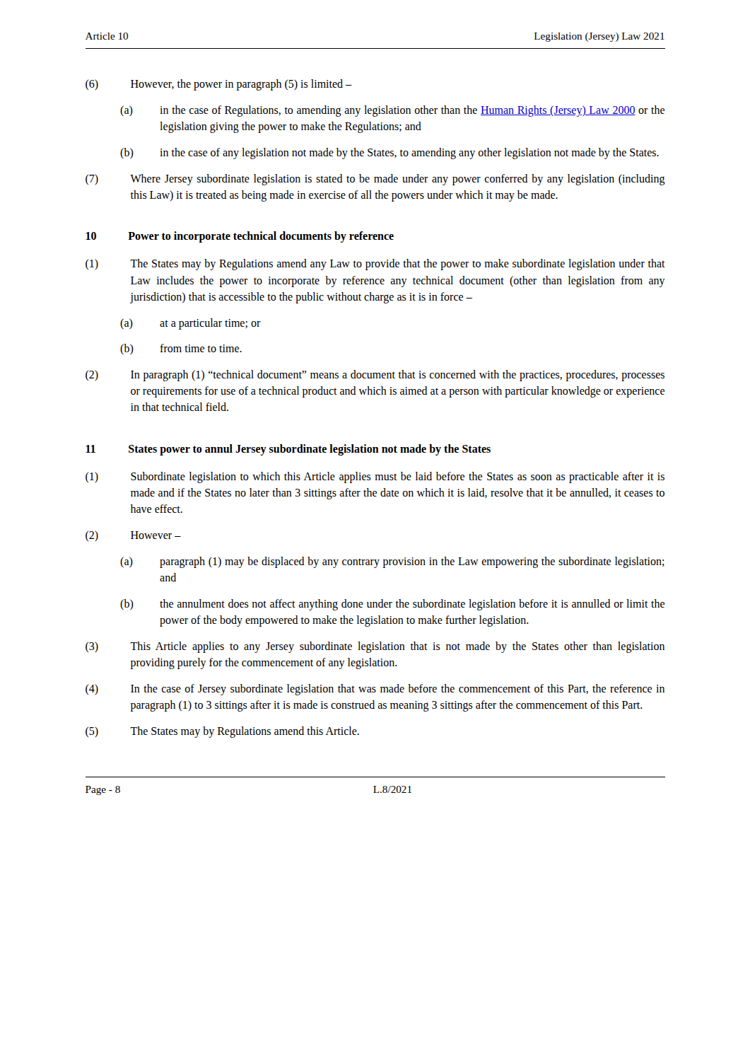Article 10
Legislation (Jersey) Law 2021
(6)
However, the power in paragraph (5) is limited –
(a)
in the case of Regulations, to amending any legislation other than the Human Rights (Jersey) Law 2000 or the legislation giving the power to make the Regulations; and
(b)
in the case of any legislation not made by the States, to amending any other legislation not made by the States.
(7)
Where Jersey subordinate legislation is stated to be made under any power conferred by any legislation (including this Law) it is treated as being made in exercise of all the powers under which it may be made.
10 Power to incorporate technical documents by reference
(1)
The States may by Regulations amend any Law to provide that the power to make subordinate legislation under that Law includes the power to incorporate by reference any technical document (other than legislation from any jurisdiction) that is accessible to the public without charge as it is in force –
(a)
at a particular time; or
(b)
from time to time.
(2)
In paragraph (1) “technical document” means a document that is concerned with the practices, procedures, processes or requirements for use of a technical product and which is aimed at a person with particular knowledge or experience in that technical field.
11 States power to annul Jersey subordinate legislation not made by the States
(1)
Subordinate legislation to which this Article applies must be laid before the States as soon as practicable after it is made and if the States no later than 3 sittings after the date on which it is laid, resolve that it be annulled, it ceases to have effect.
(2)
However –
(a)
paragraph (1) may be displaced by any contrary provision in the Law empowering the subordinate legislation; and
(b)
the annulment does not affect anything done under the subordinate legislation before it is annulled or limit the power of the body empowered to make the legislation to make further legislation.
(3)
This Article applies to any Jersey subordinate legislation that is not made by the States other than legislation providing purely for the commencement of any legislation.
(4)
In the case of Jersey subordinate legislation that was made before the commencement of this Part, the reference in paragraph (1) to 3 sittings after it is made is construed as meaning 3 sittings after the commencement of this Part.
(5)
The States may by Regulations amend this Article.
Page - 8
L.8/2021